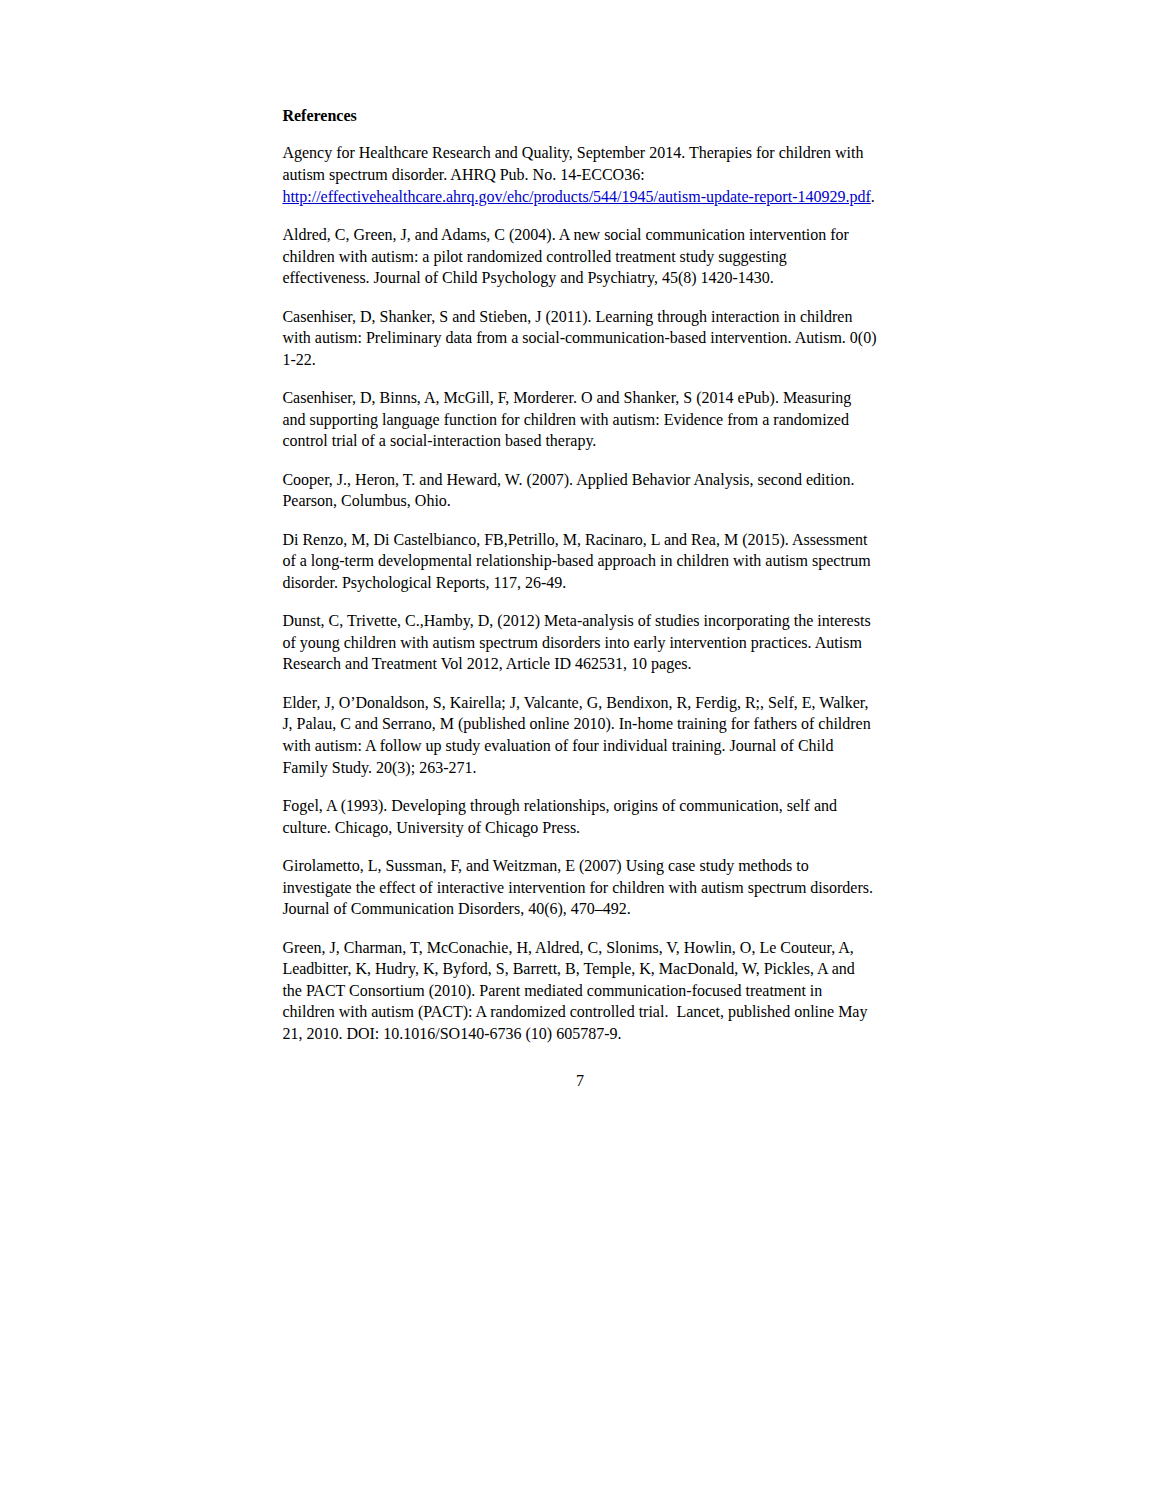References
Agency for Healthcare Research and Quality, September 2014. Therapies for children with autism spectrum disorder. AHRQ Pub. No. 14-ECCO36: http://effectivehealthcare.ahrq.gov/ehc/products/544/1945/autism-update-report-140929.pdf.
Aldred, C, Green, J, and Adams, C (2004). A new social communication intervention for children with autism: a pilot randomized controlled treatment study suggesting effectiveness. Journal of Child Psychology and Psychiatry, 45(8) 1420-1430.
Casenhiser, D, Shanker, S and Stieben, J (2011). Learning through interaction in children with autism: Preliminary data from a social-communication-based intervention. Autism. 0(0) 1-22.
Casenhiser, D, Binns, A, McGill, F, Morderer. O and Shanker, S (2014 ePub). Measuring and supporting language function for children with autism: Evidence from a randomized control trial of a social-interaction based therapy.
Cooper, J., Heron, T. and Heward, W. (2007). Applied Behavior Analysis, second edition. Pearson, Columbus, Ohio.
Di Renzo, M, Di Castelbianco, FB,Petrillo, M, Racinaro, L and Rea, M (2015). Assessment of a long-term developmental relationship-based approach in children with autism spectrum disorder. Psychological Reports, 117, 26-49.
Dunst, C, Trivette, C.,Hamby, D, (2012) Meta-analysis of studies incorporating the interests of young children with autism spectrum disorders into early intervention practices. Autism Research and Treatment Vol 2012, Article ID 462531, 10 pages.
Elder, J, O’Donaldson, S, Kairella; J, Valcante, G, Bendixon, R, Ferdig, R;, Self, E, Walker, J, Palau, C and Serrano, M (published online 2010). In-home training for fathers of children with autism: A follow up study evaluation of four individual training. Journal of Child Family Study. 20(3); 263-271.
Fogel, A (1993). Developing through relationships, origins of communication, self and culture. Chicago, University of Chicago Press.
Girolametto, L, Sussman, F, and Weitzman, E (2007) Using case study methods to investigate the effect of interactive intervention for children with autism spectrum disorders. Journal of Communication Disorders, 40(6), 470–492.
Green, J, Charman, T, McConachie, H, Aldred, C, Slonims, V, Howlin, O, Le Couteur, A, Leadbitter, K, Hudry, K, Byford, S, Barrett, B, Temple, K, MacDonald, W, Pickles, A and the PACT Consortium (2010). Parent mediated communication-focused treatment in children with autism (PACT): A randomized controlled trial. Lancet, published online May 21, 2010. DOI: 10.1016/SO140-6736 (10) 605787-9.
7